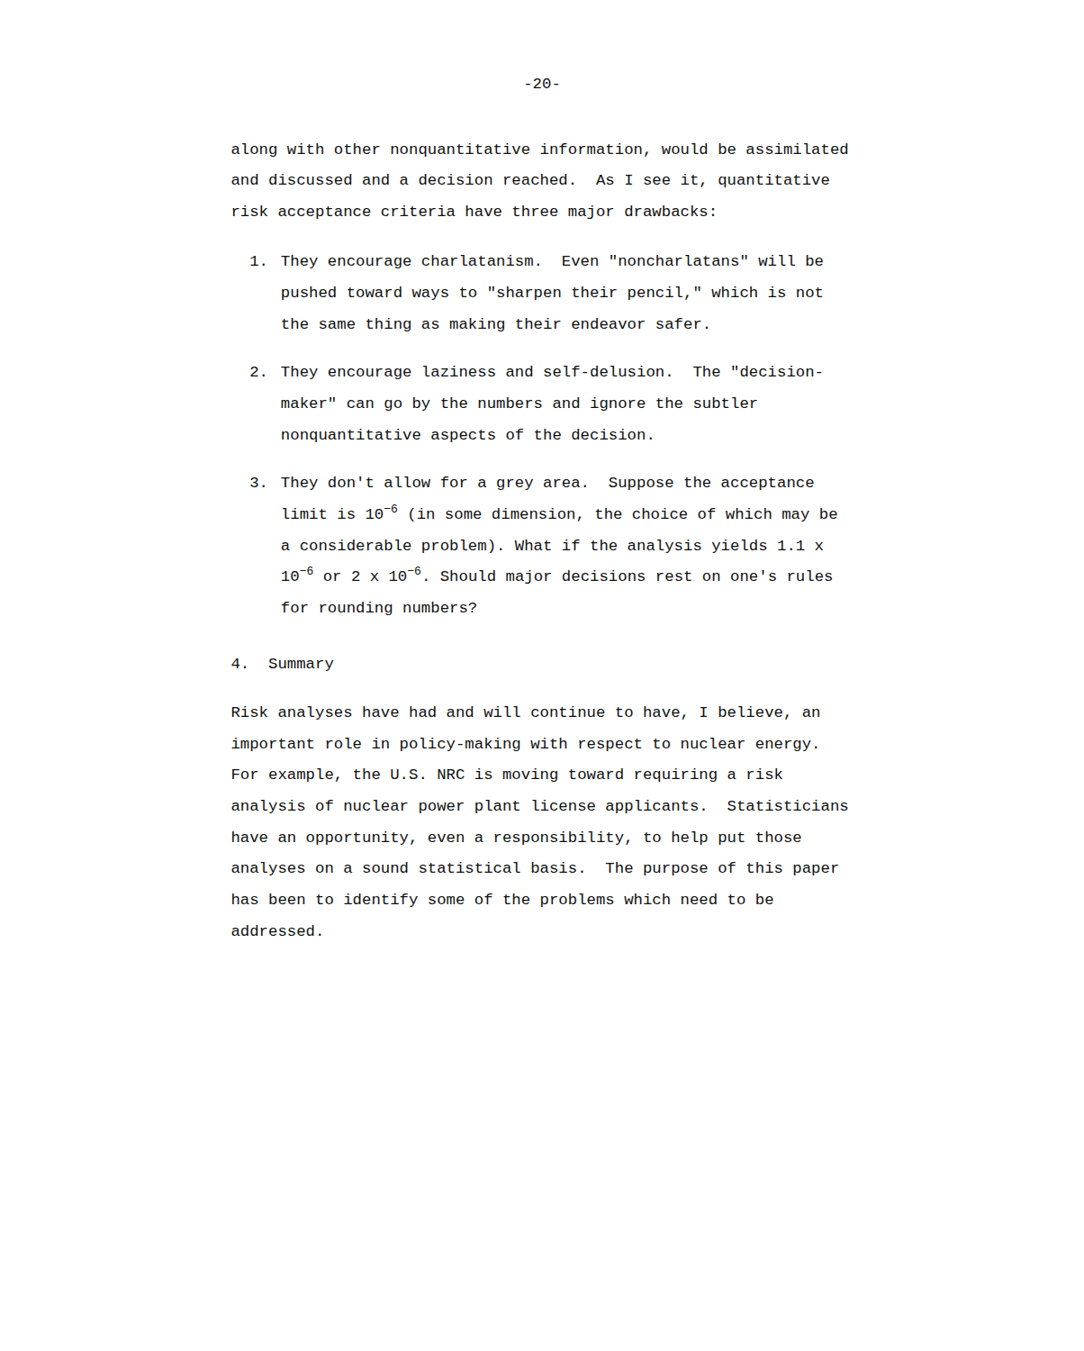-20-
along with other nonquantitative information, would be assimilated and discussed and a decision reached. As I see it, quantitative risk acceptance criteria have three major drawbacks:
They encourage charlatanism. Even "noncharlatans" will be pushed toward ways to "sharpen their pencil," which is not the same thing as making their endeavor safer.
They encourage laziness and self-delusion. The "decision-maker" can go by the numbers and ignore the subtler nonquantitative aspects of the decision.
They don't allow for a grey area. Suppose the acceptance limit is 10−6 (in some dimension, the choice of which may be a considerable problem). What if the analysis yields 1.1 x 10−6 or 2 x 10−6. Should major decisions rest on one's rules for rounding numbers?
4. Summary
Risk analyses have had and will continue to have, I believe, an important role in policy-making with respect to nuclear energy. For example, the U.S. NRC is moving toward requiring a risk analysis of nuclear power plant license applicants. Statisticians have an opportunity, even a responsibility, to help put those analyses on a sound statistical basis. The purpose of this paper has been to identify some of the problems which need to be addressed.